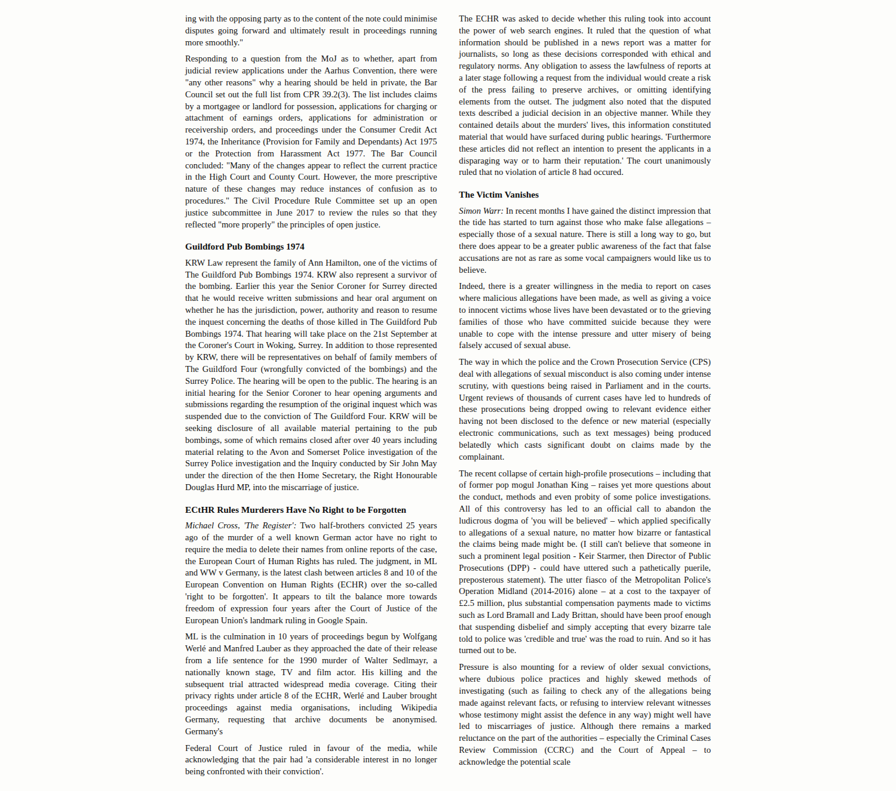ing with the opposing party as to the content of the note could minimise disputes going forward and ultimately result in proceedings running more smoothly."
Responding to a question from the MoJ as to whether, apart from judicial review applications under the Aarhus Convention, there were "any other reasons" why a hearing should be held in private, the Bar Council set out the full list from CPR 39.2(3). The list includes claims by a mortgagee or landlord for possession, applications for charging or attachment of earnings orders, applications for administration or receivership orders, and proceedings under the Consumer Credit Act 1974, the Inheritance (Provision for Family and Dependants) Act 1975 or the Protection from Harassment Act 1977. The Bar Council concluded: "Many of the changes appear to reflect the current practice in the High Court and County Court. However, the more prescriptive nature of these changes may reduce instances of confusion as to procedures." The Civil Procedure Rule Committee set up an open justice subcommittee in June 2017 to review the rules so that they reflected "more properly" the principles of open justice.
Guildford Pub Bombings 1974
KRW Law represent the family of Ann Hamilton, one of the victims of The Guildford Pub Bombings 1974. KRW also represent a survivor of the bombing. Earlier this year the Senior Coroner for Surrey directed that he would receive written submissions and hear oral argument on whether he has the jurisdiction, power, authority and reason to resume the inquest concerning the deaths of those killed in The Guildford Pub Bombings 1974. That hearing will take place on the 21st September at the Coroner's Court in Woking, Surrey. In addition to those represented by KRW, there will be representatives on behalf of family members of The Guildford Four (wrongfully convicted of the bombings) and the Surrey Police. The hearing will be open to the public. The hearing is an initial hearing for the Senior Coroner to hear opening arguments and submissions regarding the resumption of the original inquest which was suspended due to the conviction of The Guildford Four. KRW will be seeking disclosure of all available material pertaining to the pub bombings, some of which remains closed after over 40 years including material relating to the Avon and Somerset Police investigation of the Surrey Police investigation and the Inquiry conducted by Sir John May under the direction of the then Home Secretary, the Right Honourable Douglas Hurd MP, into the miscarriage of justice.
ECtHR Rules Murderers Have No Right to be Forgotten
Michael Cross, 'The Register': Two half-brothers convicted 25 years ago of the murder of a well known German actor have no right to require the media to delete their names from online reports of the case, the European Court of Human Rights has ruled. The judgment, in ML and WW v Germany, is the latest clash between articles 8 and 10 of the European Convention on Human Rights (ECHR) over the so-called 'right to be forgotten'. It appears to tilt the balance more towards freedom of expression four years after the Court of Justice of the European Union's landmark ruling in Google Spain.
ML is the culmination in 10 years of proceedings begun by Wolfgang Werlé and Manfred Lauber as they approached the date of their release from a life sentence for the 1990 murder of Walter Sedlmayr, a nationally known stage, TV and film actor. His killing and the subsequent trial attracted widespread media coverage. Citing their privacy rights under article 8 of the ECHR, Werlé and Lauber brought proceedings against media organisations, including Wikipedia Germany, requesting that archive documents be anonymised. Germany's
Federal Court of Justice ruled in favour of the media, while acknowledging that the pair had 'a considerable interest in no longer being confronted with their conviction'.
The ECHR was asked to decide whether this ruling took into account the power of web search engines. It ruled that the question of what information should be published in a news report was a matter for journalists, so long as these decisions corresponded with ethical and regulatory norms. Any obligation to assess the lawfulness of reports at a later stage following a request from the individual would create a risk of the press failing to preserve archives, or omitting identifying elements from the outset. The judgment also noted that the disputed texts described a judicial decision in an objective manner. While they contained details about the murders' lives, this information constituted material that would have surfaced during public hearings. 'Furthermore these articles did not reflect an intention to present the applicants in a disparaging way or to harm their reputation.' The court unanimously ruled that no violation of article 8 had occured.
The Victim Vanishes
Simon Warr: In recent months I have gained the distinct impression that the tide has started to turn against those who make false allegations – especially those of a sexual nature. There is still a long way to go, but there does appear to be a greater public awareness of the fact that false accusations are not as rare as some vocal campaigners would like us to believe.
Indeed, there is a greater willingness in the media to report on cases where malicious allegations have been made, as well as giving a voice to innocent victims whose lives have been devastated or to the grieving families of those who have committed suicide because they were unable to cope with the intense pressure and utter misery of being falsely accused of sexual abuse.
The way in which the police and the Crown Prosecution Service (CPS) deal with allegations of sexual misconduct is also coming under intense scrutiny, with questions being raised in Parliament and in the courts. Urgent reviews of thousands of current cases have led to hundreds of these prosecutions being dropped owing to relevant evidence either having not been disclosed to the defence or new material (especially electronic communications, such as text messages) being produced belatedly which casts significant doubt on claims made by the complainant.
The recent collapse of certain high-profile prosecutions – including that of former pop mogul Jonathan King – raises yet more questions about the conduct, methods and even probity of some police investigations. All of this controversy has led to an official call to abandon the ludicrous dogma of 'you will be believed' – which applied specifically to allegations of a sexual nature, no matter how bizarre or fantastical the claims being made might be. (I still can't believe that someone in such a prominent legal position - Keir Starmer, then Director of Public Prosecutions (DPP) - could have uttered such a pathetically puerile, preposterous statement). The utter fiasco of the Metropolitan Police's Operation Midland (2014-2016) alone – at a cost to the taxpayer of £2.5 million, plus substantial compensation payments made to victims such as Lord Bramall and Lady Brittan, should have been proof enough that suspending disbelief and simply accepting that every bizarre tale told to police was 'credible and true' was the road to ruin. And so it has turned out to be.
Pressure is also mounting for a review of older sexual convictions, where dubious police practices and highly skewed methods of investigating (such as failing to check any of the allegations being made against relevant facts, or refusing to interview relevant witnesses whose testimony might assist the defence in any way) might well have led to miscarriages of justice. Although there remains a marked reluctance on the part of the authorities – especially the Criminal Cases Review Commission (CCRC) and the Court of Appeal – to acknowledge the potential scale